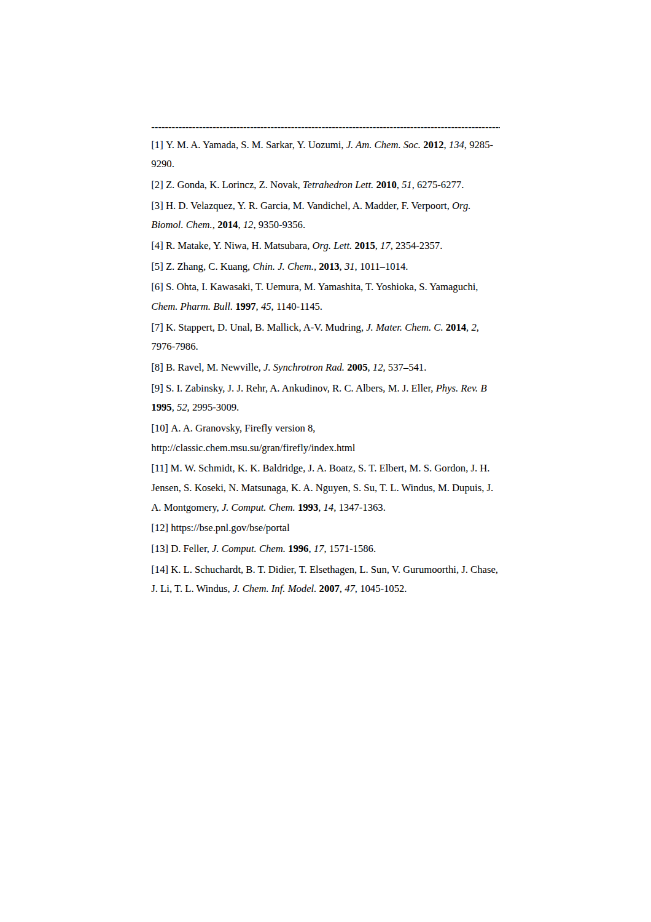-------------------------------------------------------------------------------------------------------
[1] Y. M. A. Yamada, S. M. Sarkar, Y. Uozumi, J. Am. Chem. Soc. 2012, 134, 9285-9290.
[2] Z. Gonda, K. Lorincz, Z. Novak, Tetrahedron Lett. 2010, 51, 6275-6277.
[3] H. D. Velazquez, Y. R. Garcia, M. Vandichel, A. Madder, F. Verpoort, Org. Biomol. Chem., 2014, 12, 9350-9356.
[4] R. Matake, Y. Niwa, H. Matsubara, Org. Lett. 2015, 17, 2354-2357.
[5] Z. Zhang, C. Kuang, Chin. J. Chem., 2013, 31, 1011–1014.
[6] S. Ohta, I. Kawasaki, T. Uemura, M. Yamashita, T. Yoshioka, S. Yamaguchi, Chem. Pharm. Bull. 1997, 45, 1140-1145.
[7] K. Stappert, D. Unal, B. Mallick, A-V. Mudring, J. Mater. Chem. C. 2014, 2, 7976-7986.
[8] B. Ravel, M. Newville, J. Synchrotron Rad. 2005, 12, 537–541.
[9] S. I. Zabinsky, J. J. Rehr, A. Ankudinov, R. C. Albers, M. J. Eller, Phys. Rev. B 1995, 52, 2995-3009.
[10] A. A. Granovsky, Firefly version 8, http://classic.chem.msu.su/gran/firefly/index.html
[11] M. W. Schmidt, K. K. Baldridge, J. A. Boatz, S. T. Elbert, M. S. Gordon, J. H. Jensen, S. Koseki, N. Matsunaga, K. A. Nguyen, S. Su, T. L. Windus, M. Dupuis, J. A. Montgomery, J. Comput. Chem. 1993, 14, 1347-1363.
[12] https://bse.pnl.gov/bse/portal
[13] D. Feller, J. Comput. Chem. 1996, 17, 1571-1586.
[14] K. L. Schuchardt, B. T. Didier, T. Elsethagen, L. Sun, V. Gurumoorthi, J. Chase, J. Li, T. L. Windus, J. Chem. Inf. Model. 2007, 47, 1045-1052.